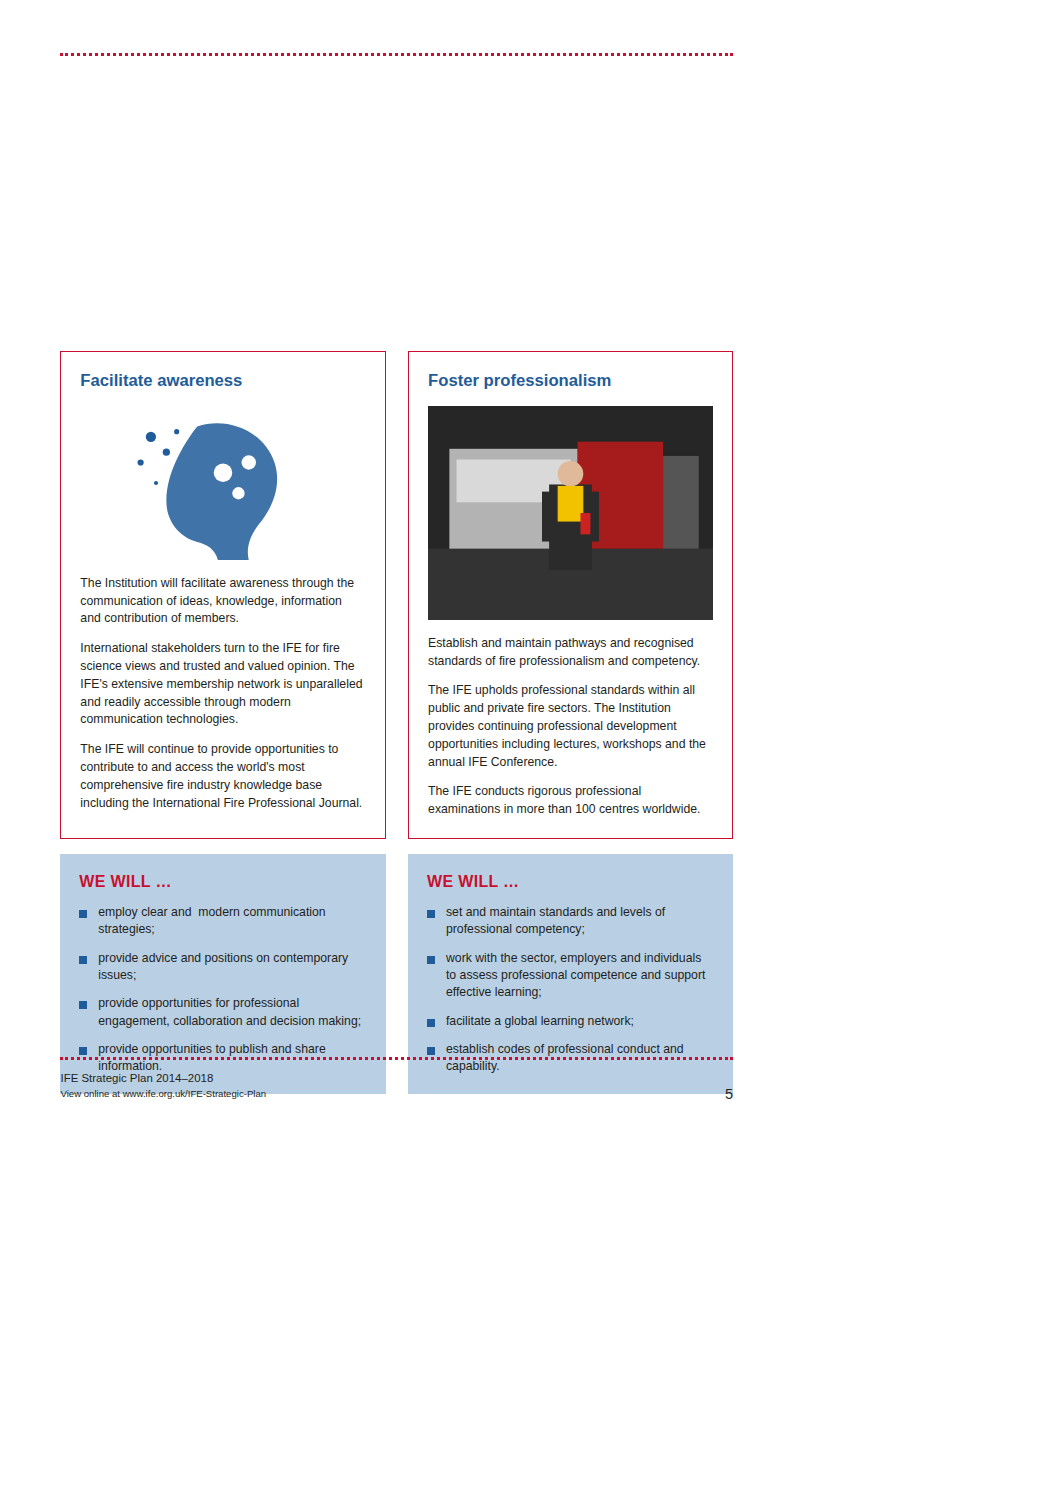Facilitate awareness
The Institution will facilitate awareness through the communication of ideas, knowledge, information and contribution of members.
International stakeholders turn to the IFE for fire science views and trusted and valued opinion. The IFE's extensive membership network is unparalleled and readily accessible through modern communication technologies.
The IFE will continue to provide opportunities to contribute to and access the world's most comprehensive fire industry knowledge base including the International Fire Professional Journal.
WE WILL …
employ clear and modern communication strategies;
provide advice and positions on contemporary issues;
provide opportunities for professional engagement, collaboration and decision making;
provide opportunities to publish and share information.
Foster professionalism
Establish and maintain pathways and recognised standards of fire professionalism and competency.
The IFE upholds professional standards within all public and private fire sectors. The Institution provides continuing professional development opportunities including lectures, workshops and the annual IFE Conference.
The IFE conducts rigorous professional examinations in more than 100 centres worldwide.
WE WILL …
set and maintain standards and levels of professional competency;
work with the sector, employers and individuals to assess professional competence and support effective learning;
facilitate a global learning network;
establish codes of professional conduct and capability.
IFE Strategic Plan 2014–2018
View online at www.ife.org.uk/IFE-Strategic-Plan
5